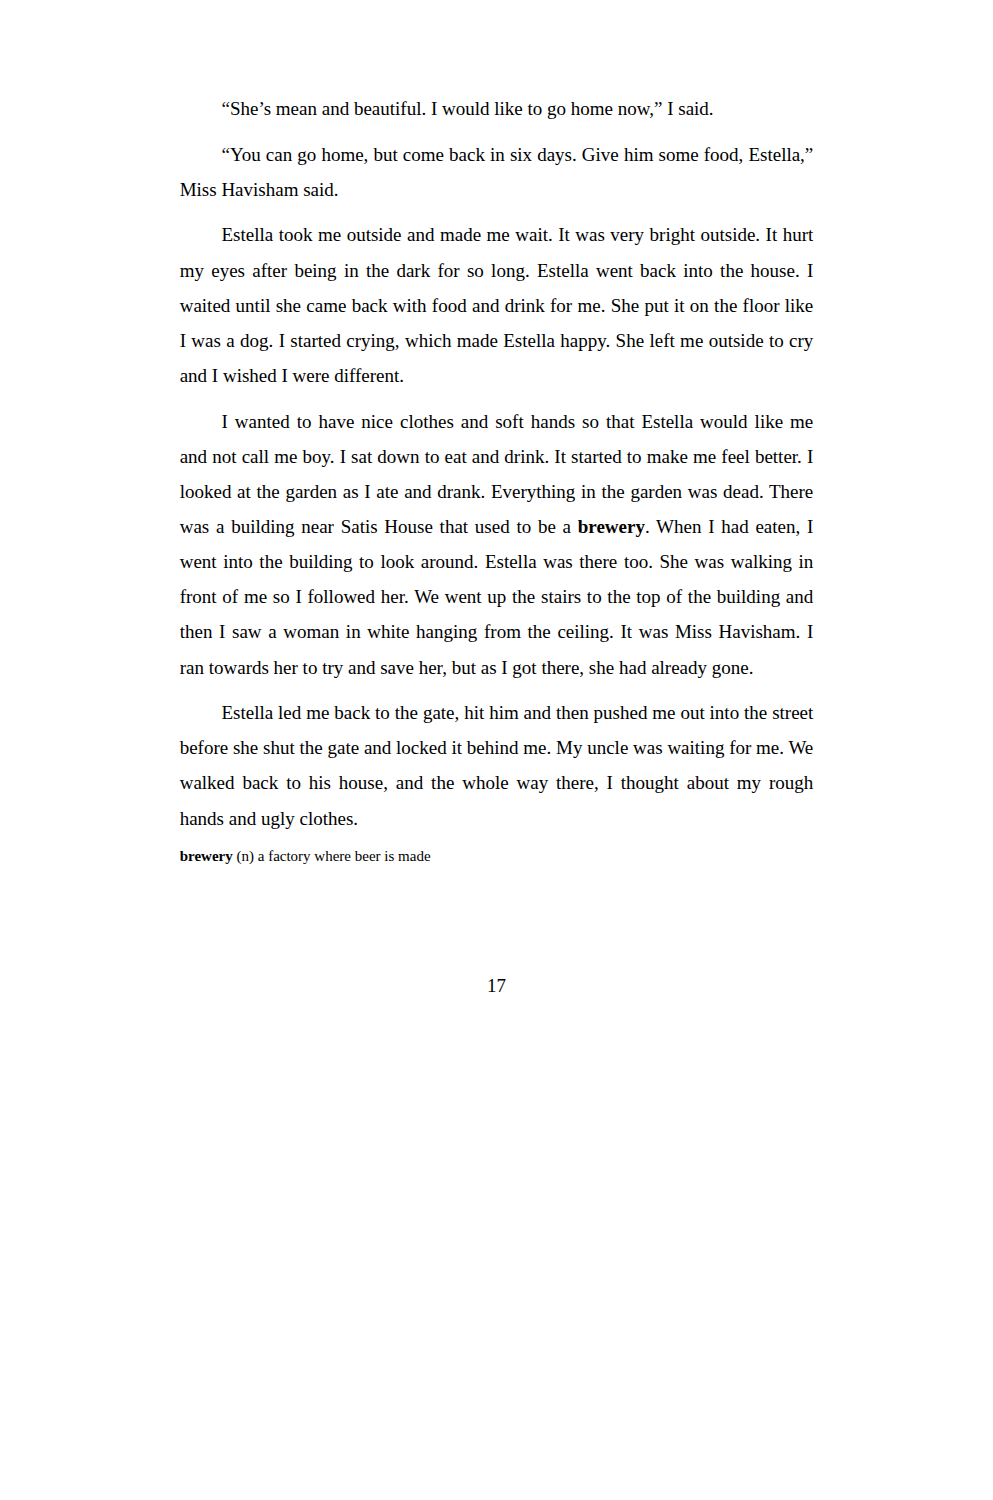“She’s mean and beautiful. I would like to go home now,” I said.
“You can go home, but come back in six days. Give him some food, Estella,” Miss Havisham said.
Estella took me outside and made me wait. It was very bright outside. It hurt my eyes after being in the dark for so long. Estella went back into the house. I waited until she came back with food and drink for me. She put it on the floor like I was a dog. I started crying, which made Estella happy. She left me outside to cry and I wished I were different.
I wanted to have nice clothes and soft hands so that Estella would like me and not call me boy. I sat down to eat and drink. It started to make me feel better. I looked at the garden as I ate and drank. Everything in the garden was dead. There was a building near Satis House that used to be a brewery. When I had eaten, I went into the building to look around. Estella was there too. She was walking in front of me so I followed her. We went up the stairs to the top of the building and then I saw a woman in white hanging from the ceiling. It was Miss Havisham. I ran towards her to try and save her, but as I got there, she had already gone.
Estella led me back to the gate, hit him and then pushed me out into the street before she shut the gate and locked it behind me. My uncle was waiting for me. We walked back to his house, and the whole way there, I thought about my rough hands and ugly clothes.
brewery (n) a factory where beer is made
17